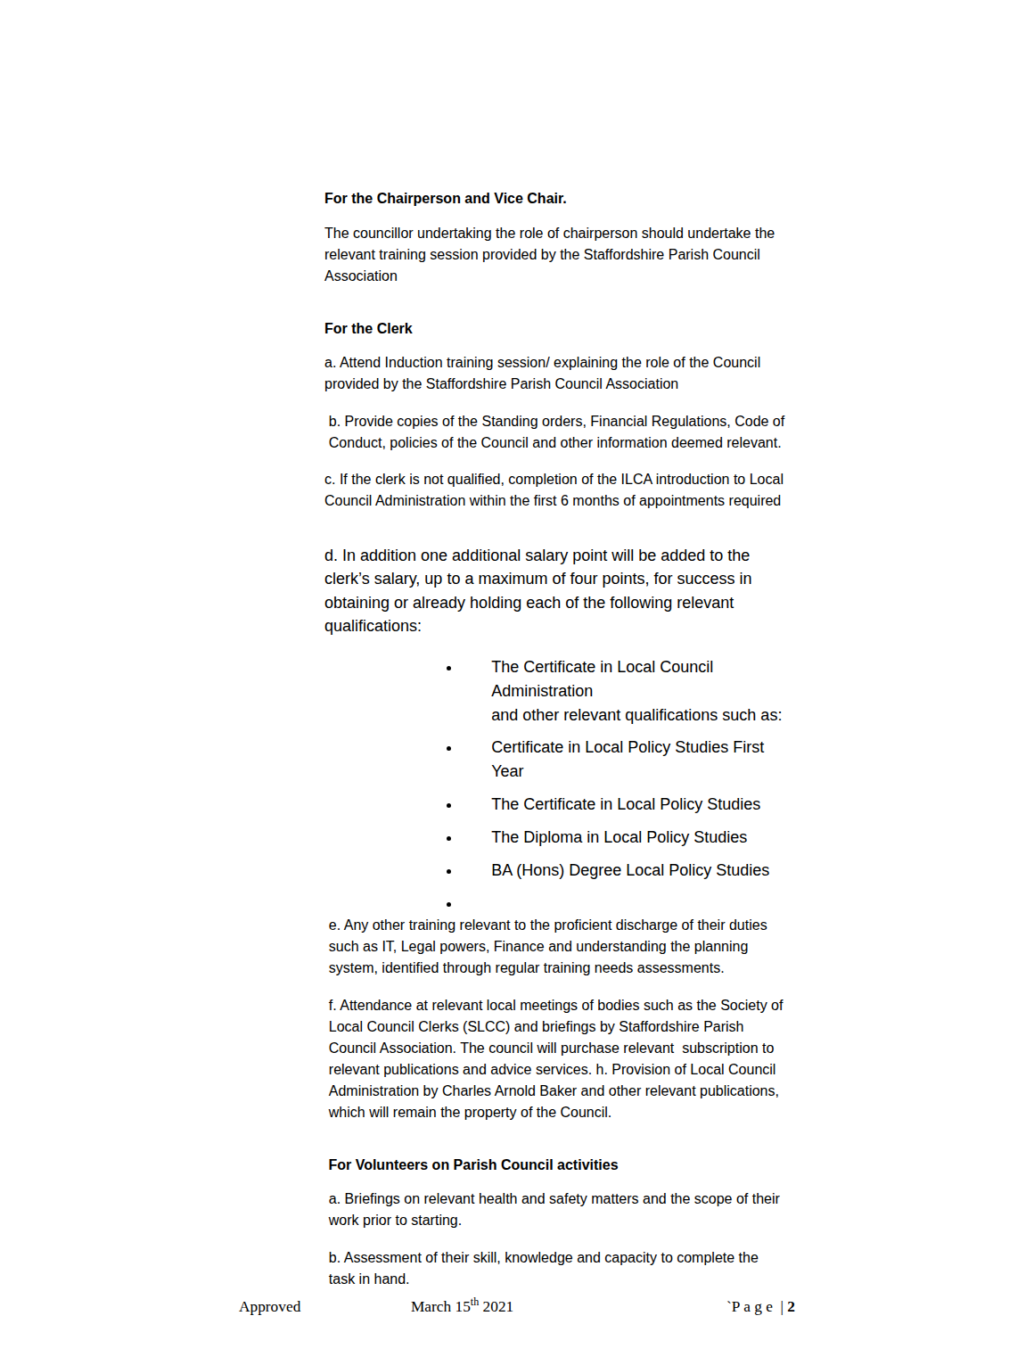For the Chairperson and Vice Chair.
The councillor undertaking the role of chairperson should undertake the relevant training session provided by the Staffordshire Parish Council Association
For the Clerk
a. Attend Induction training session/ explaining the role of the Council provided by the Staffordshire Parish Council Association
b. Provide copies of the Standing orders, Financial Regulations, Code of Conduct, policies of the Council and other information deemed relevant.
c. If the clerk is not qualified, completion of the ILCA introduction to Local Council Administration within the first 6 months of appointments required
d. In addition one additional salary point will be added to the clerk’s salary, up to a maximum of four points, for success in obtaining or already holding each of the following relevant qualifications:
The Certificate in Local Council Administrationand other relevant qualifications such as:
Certificate in Local Policy Studies First Year
The Certificate in Local Policy Studies
The Diploma in Local Policy Studies
BA (Hons) Degree Local Policy Studies
e. Any other training relevant to the proficient discharge of their duties such as IT, Legal powers, Finance and understanding the planning system, identified through regular training needs assessments.
f. Attendance at relevant local meetings of bodies such as the Society of Local Council Clerks (SLCC) and briefings by Staffordshire Parish Council Association. The council will purchase relevant subscription to relevant publications and advice services. h. Provision of Local Council Administration by Charles Arnold Baker and other relevant publications, which will remain the property of the Council.
For Volunteers on Parish Council activities
a. Briefings on relevant health and safety matters and the scope of their work prior to starting.
b. Assessment of their skill, knowledge and capacity to complete the task in hand.
Approved March 15th 2021 `P a g e | 2